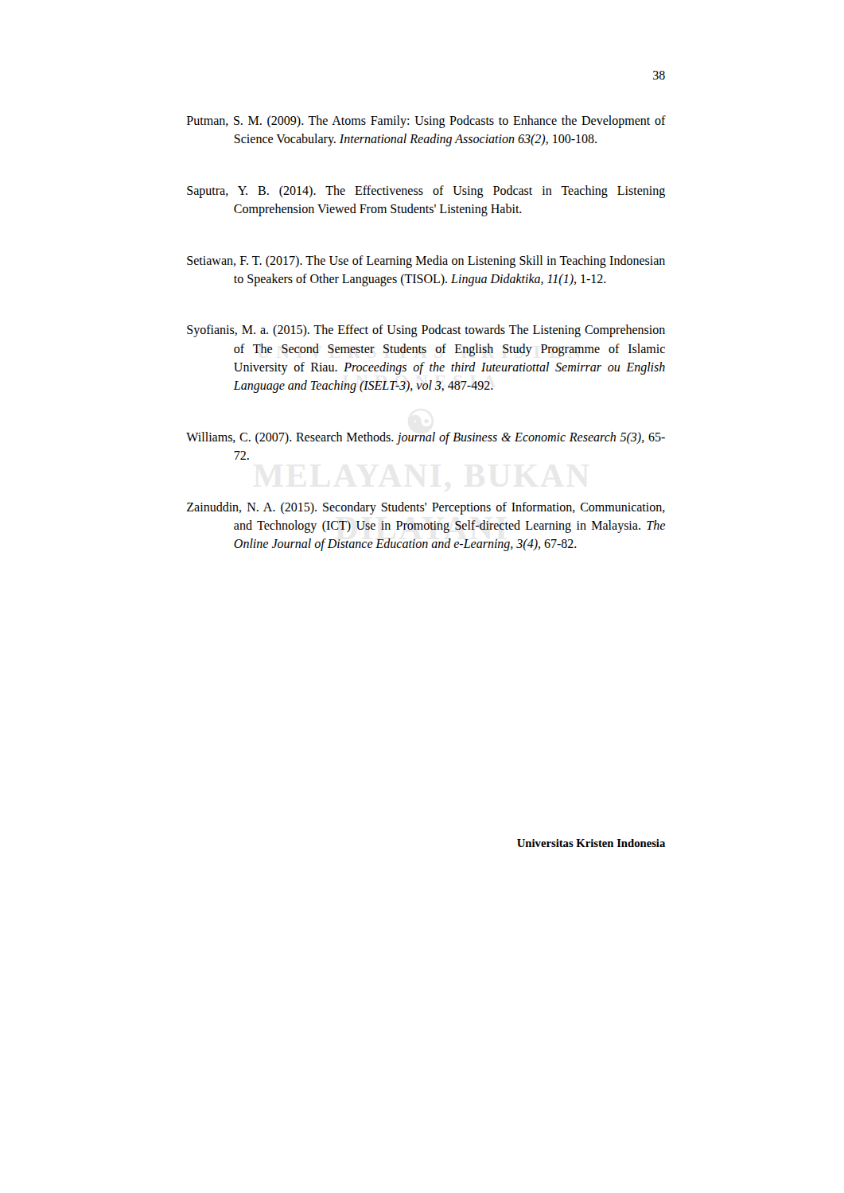UNIVERSITAS KRISTEN INDONESIA ☯
MELAYANI, BUKAN DILAYANI
38
Putman, S. M. (2009). The Atoms Family: Using Podcasts to Enhance the Development of Science Vocabulary. International Reading Association 63(2), 100-108.
Saputra, Y. B. (2014). The Effectiveness of Using Podcast in Teaching Listening Comprehension Viewed From Students' Listening Habit.
Setiawan, F. T. (2017). The Use of Learning Media on Listening Skill in Teaching Indonesian to Speakers of Other Languages (TISOL). Lingua Didaktika, 11(1), 1-12.
Syofianis, M. a. (2015). The Effect of Using Podcast towards The Listening Comprehension of The Second Semester Students of English Study Programme of Islamic University of Riau. Proceedings of the third Iuteuratiottal Semirrar ou English Language and Teaching (ISELT-3), vol 3, 487-492.
Williams, C. (2007). Research Methods. journal of Business & Economic Research 5(3), 65-72.
Zainuddin, N. A. (2015). Secondary Students' Perceptions of Information, Communication, and Technology (ICT) Use in Promoting Self-directed Learning in Malaysia. The Online Journal of Distance Education and e-Learning, 3(4), 67-82.
Universitas Kristen Indonesia